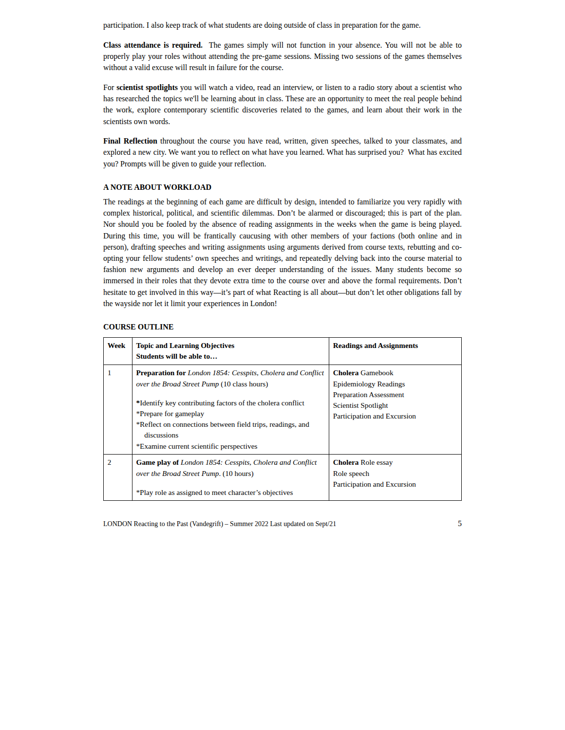participation. I also keep track of what students are doing outside of class in preparation for the game.
Class attendance is required. The games simply will not function in your absence. You will not be able to properly play your roles without attending the pre-game sessions. Missing two sessions of the games themselves without a valid excuse will result in failure for the course.
For scientist spotlights you will watch a video, read an interview, or listen to a radio story about a scientist who has researched the topics we'll be learning about in class. These are an opportunity to meet the real people behind the work, explore contemporary scientific discoveries related to the games, and learn about their work in the scientists own words.
Final Reflection throughout the course you have read, written, given speeches, talked to your classmates, and explored a new city. We want you to reflect on what have you learned. What has surprised you? What has excited you? Prompts will be given to guide your reflection.
A NOTE ABOUT WORKLOAD
The readings at the beginning of each game are difficult by design, intended to familiarize you very rapidly with complex historical, political, and scientific dilemmas. Don’t be alarmed or discouraged; this is part of the plan. Nor should you be fooled by the absence of reading assignments in the weeks when the game is being played. During this time, you will be frantically caucusing with other members of your factions (both online and in person), drafting speeches and writing assignments using arguments derived from course texts, rebutting and co-opting your fellow students’ own speeches and writings, and repeatedly delving back into the course material to fashion new arguments and develop an ever deeper understanding of the issues. Many students become so immersed in their roles that they devote extra time to the course over and above the formal requirements. Don’t hesitate to get involved in this way—it’s part of what Reacting is all about—but don’t let other obligations fall by the wayside nor let it limit your experiences in London!
COURSE OUTLINE
| Week | Topic and Learning Objectives Students will be able to… | Readings and Assignments |
| --- | --- | --- |
| 1 | Preparation for London 1854: Cesspits, Cholera and Conflict over the Broad Street Pump (10 class hours) * Identify key contributing factors of the cholera conflict *Prepare for gameplay *Reflect on connections between field trips, readings, and discussions *Examine current scientific perspectives | Cholera Gamebook Epidemiology Readings Preparation Assessment Scientist Spotlight Participation and Excursion |
| 2 | Game play of London 1854: Cesspits, Cholera and Conflict over the Broad Street Pump . (10 hours) *Play role as assigned to meet character’s objectives | Cholera Role essay Role speech Participation and Excursion |
LONDON Reacting to the Past (Vandegrift) – Summer 2022 Last updated on Sept/21 5